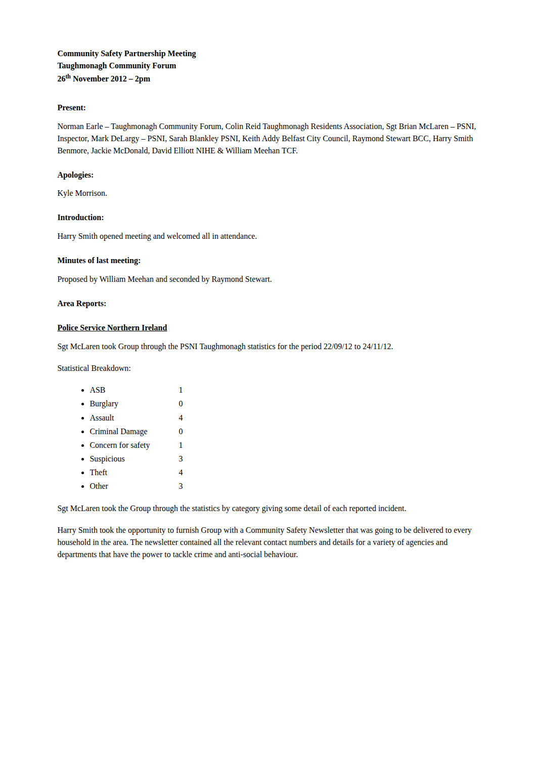Community Safety Partnership Meeting
Taughmonagh Community Forum
26th November 2012 – 2pm
Present:
Norman Earle – Taughmonagh Community Forum, Colin Reid Taughmonagh Residents Association, Sgt Brian McLaren – PSNI, Inspector, Mark DeLargy – PSNI, Sarah Blankley PSNI, Keith Addy Belfast City Council, Raymond Stewart BCC, Harry Smith Benmore, Jackie McDonald, David Elliott NIHE & William Meehan TCF.
Apologies:
Kyle Morrison.
Introduction:
Harry Smith opened meeting and welcomed all in attendance.
Minutes of last meeting:
Proposed by William Meehan and seconded by Raymond Stewart.
Area Reports:
Police Service Northern Ireland
Sgt McLaren took Group through the PSNI Taughmonagh statistics for the period 22/09/12 to 24/11/12.
Statistical Breakdown:
ASB1
Burglary0
Assault4
Criminal Damage0
Concern for safety1
Suspicious3
Theft4
Other3
Sgt McLaren took the Group through the statistics by category giving some detail of each reported incident.
Harry Smith took the opportunity to furnish Group with a Community Safety Newsletter that was going to be delivered to every household in the area. The newsletter contained all the relevant contact numbers and details for a variety of agencies and departments that have the power to tackle crime and anti-social behaviour.